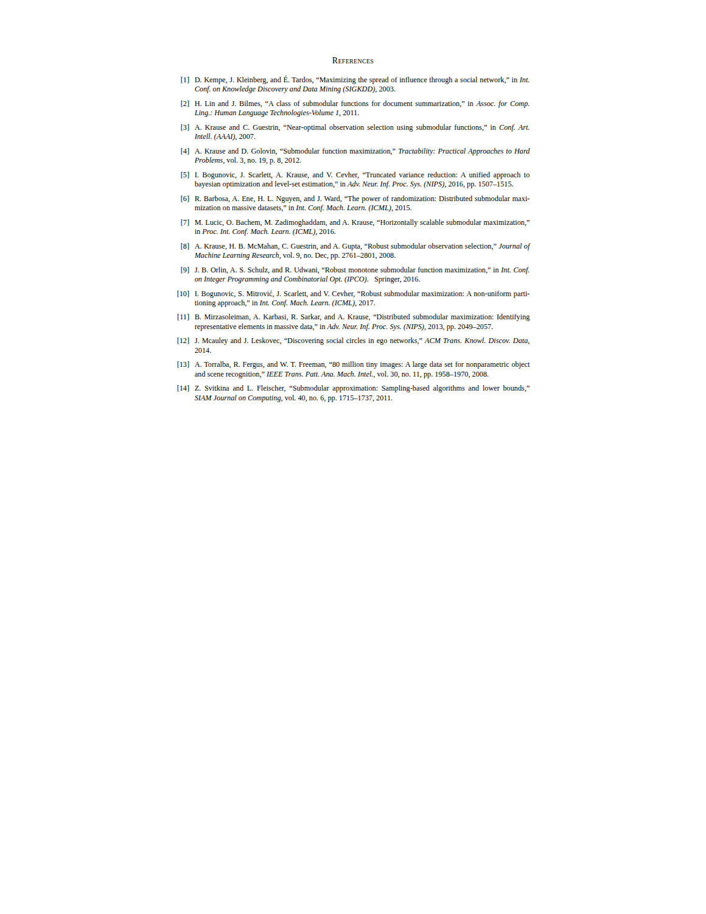References
[1] D. Kempe, J. Kleinberg, and É. Tardos, “Maximizing the spread of influence through a social network,” in Int. Conf. on Knowledge Discovery and Data Mining (SIGKDD), 2003.
[2] H. Lin and J. Bilmes, “A class of submodular functions for document summarization,” in Assoc. for Comp. Ling.: Human Language Technologies-Volume 1, 2011.
[3] A. Krause and C. Guestrin, “Near-optimal observation selection using submodular functions,” in Conf. Art. Intell. (AAAI), 2007.
[4] A. Krause and D. Golovin, “Submodular function maximization,” Tractability: Practical Approaches to Hard Problems, vol. 3, no. 19, p. 8, 2012.
[5] I. Bogunovic, J. Scarlett, A. Krause, and V. Cevher, “Truncated variance reduction: A unified approach to bayesian optimization and level-set estimation,” in Adv. Neur. Inf. Proc. Sys. (NIPS), 2016, pp. 1507–1515.
[6] R. Barbosa, A. Ene, H. L. Nguyen, and J. Ward, “The power of randomization: Distributed submodular maximization on massive datasets,” in Int. Conf. Mach. Learn. (ICML), 2015.
[7] M. Lucic, O. Bachem, M. Zadimoghaddam, and A. Krause, “Horizontally scalable submodular maximization,” in Proc. Int. Conf. Mach. Learn. (ICML), 2016.
[8] A. Krause, H. B. McMahan, C. Guestrin, and A. Gupta, “Robust submodular observation selection,” Journal of Machine Learning Research, vol. 9, no. Dec, pp. 2761–2801, 2008.
[9] J. B. Orlin, A. S. Schulz, and R. Udwani, “Robust monotone submodular function maximization,” in Int. Conf. on Integer Programming and Combinatorial Opt. (IPCO). Springer, 2016.
[10] I. Bogunovic, S. Mitrović, J. Scarlett, and V. Cevher, “Robust submodular maximization: A non-uniform partitioning approach,” in Int. Conf. Mach. Learn. (ICML), 2017.
[11] B. Mirzasoleiman, A. Karbasi, R. Sarkar, and A. Krause, “Distributed submodular maximization: Identifying representative elements in massive data,” in Adv. Neur. Inf. Proc. Sys. (NIPS), 2013, pp. 2049–2057.
[12] J. Mcauley and J. Leskovec, “Discovering social circles in ego networks,” ACM Trans. Knowl. Discov. Data, 2014.
[13] A. Torralba, R. Fergus, and W. T. Freeman, “80 million tiny images: A large data set for nonparametric object and scene recognition,” IEEE Trans. Patt. Ana. Mach. Intel., vol. 30, no. 11, pp. 1958–1970, 2008.
[14] Z. Svitkina and L. Fleischer, “Submodular approximation: Sampling-based algorithms and lower bounds,” SIAM Journal on Computing, vol. 40, no. 6, pp. 1715–1737, 2011.